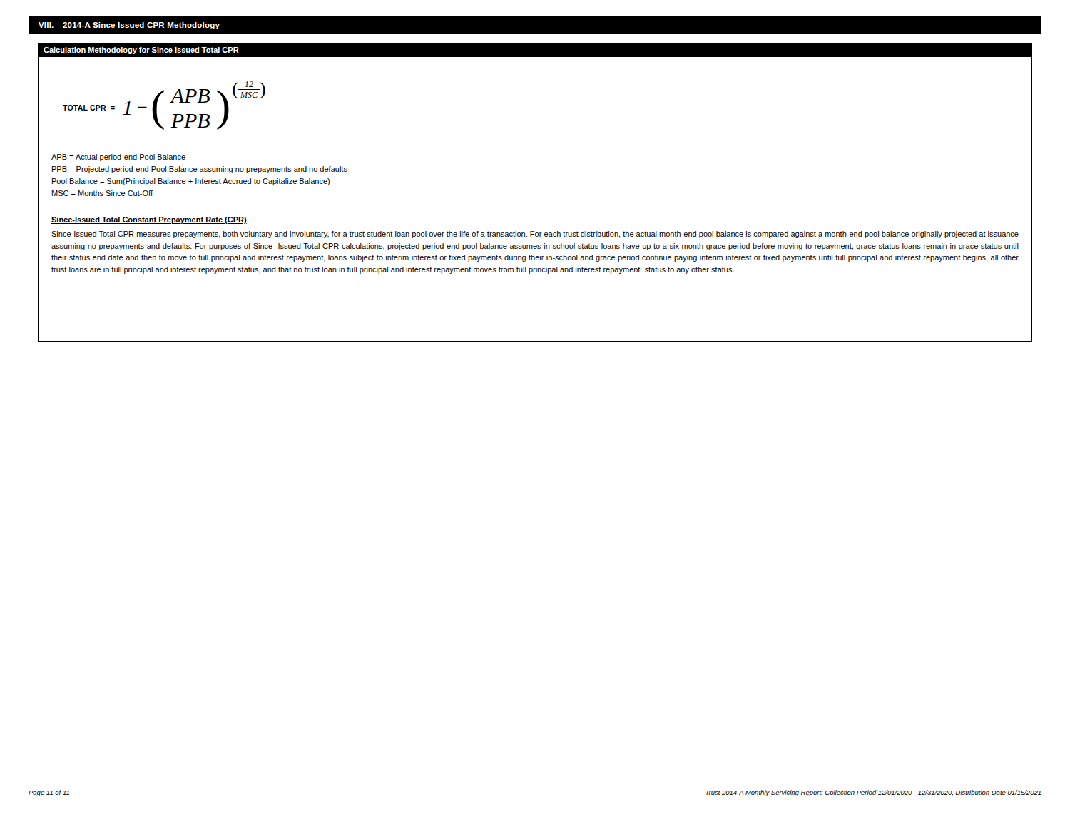VIII. 2014-A Since Issued CPR Methodology
Calculation Methodology for Since Issued Total CPR
TOTAL CPR = 1 − ( APB PPB ) ( 12 MSC )
APB = Actual period-end Pool Balance
PPB = Projected period-end Pool Balance assuming no prepayments and no defaults
Pool Balance = Sum(Principal Balance + Interest Accrued to Capitalize Balance)
MSC = Months Since Cut-Off
Since-Issued Total Constant Prepayment Rate (CPR)
Since-Issued Total CPR measures prepayments, both voluntary and involuntary, for a trust student loan pool over the life of a transaction. For each trust distribution, the actual month-end pool balance is compared against a month-end pool balance originally projected at issuance assuming no prepayments and defaults. For purposes of Since- Issued Total CPR calculations, projected period end pool balance assumes in-school status loans have up to a six month grace period before moving to repayment, grace status loans remain in grace status until their status end date and then to move to full principal and interest repayment, loans subject to interim interest or fixed payments during their in-school and grace period continue paying interim interest or fixed payments until full principal and interest repayment begins, all other trust loans are in full principal and interest repayment status, and that no trust loan in full principal and interest repayment moves from full principal and interest repayment status to any other status.
Page 11 of 11
Trust 2014-A Monthly Servicing Report: Collection Period 12/01/2020 - 12/31/2020, Distribution Date 01/15/2021